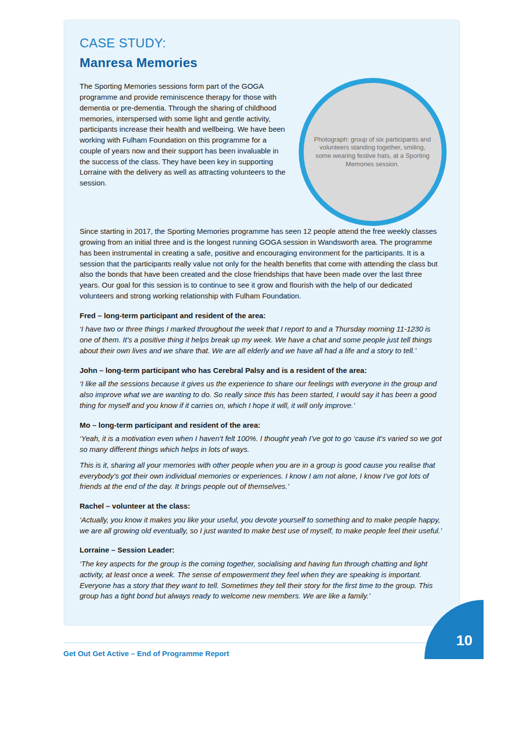CASE STUDY: Manresa Memories
The Sporting Memories sessions form part of the GOGA programme and provide reminiscence therapy for those with dementia or pre-dementia. Through the sharing of childhood memories, interspersed with some light and gentle activity, participants increase their health and wellbeing. We have been working with Fulham Foundation on this programme for a couple of years now and their support has been invaluable in the success of the class. They have been key in supporting Lorraine with the delivery as well as attracting volunteers to the session.
Photograph: group of six participants and volunteers standing together, smiling, some wearing festive hats, at a Sporting Memories session.
Since starting in 2017, the Sporting Memories programme has seen 12 people attend the free weekly classes growing from an initial three and is the longest running GOGA session in Wandsworth area. The programme has been instrumental in creating a safe, positive and encouraging environment for the participants. It is a session that the participants really value not only for the health benefits that come with attending the class but also the bonds that have been created and the close friendships that have been made over the last three years. Our goal for this session is to continue to see it grow and flourish with the help of our dedicated volunteers and strong working relationship with Fulham Foundation.
Fred – long-term participant and resident of the area:
‘I have two or three things I marked throughout the week that I report to and a Thursday morning 11-1230 is one of them. It’s a positive thing it helps break up my week. We have a chat and some people just tell things about their own lives and we share that. We are all elderly and we have all had a life and a story to tell.’
John – long-term participant who has Cerebral Palsy and is a resident of the area:
‘I like all the sessions because it gives us the experience to share our feelings with everyone in the group and also improve what we are wanting to do. So really since this has been started, I would say it has been a good thing for myself and you know if it carries on, which I hope it will, it will only improve.’
Mo – long-term participant and resident of the area:
‘Yeah, it is a motivation even when I haven’t felt 100%. I thought yeah I’ve got to go ‘cause it’s varied so we got so many different things which helps in lots of ways.
This is it, sharing all your memories with other people when you are in a group is good cause you realise that everybody’s got their own individual memories or experiences. I know I am not alone, I know I’ve got lots of friends at the end of the day. It brings people out of themselves.’
Rachel – volunteer at the class:
‘Actually, you know it makes you like your useful, you devote yourself to something and to make people happy, we are all growing old eventually, so I just wanted to make best use of myself, to make people feel their useful.’
Lorraine – Session Leader:
‘The key aspects for the group is the coming together, socialising and having fun through chatting and light activity, at least once a week. The sense of empowerment they feel when they are speaking is important. Everyone has a story that they want to tell. Sometimes they tell their story for the first time to the group. This group has a tight bond but always ready to welcome new members. We are like a family.’
Get Out Get Active – End of Programme Report
10